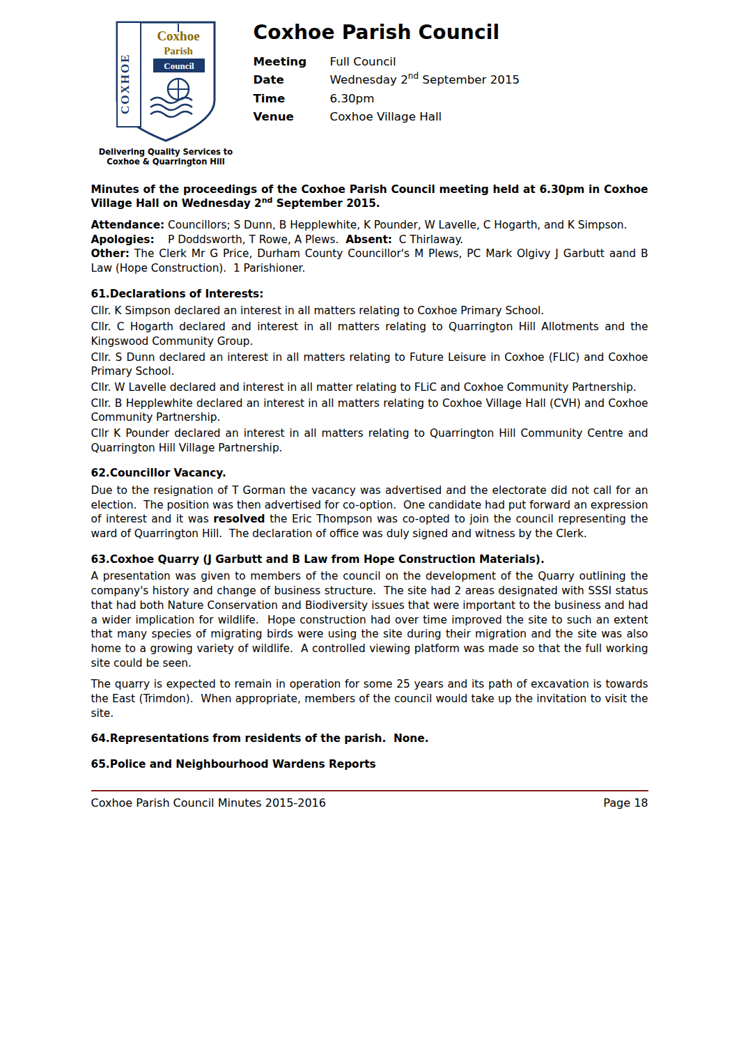COXHOE Coxhoe Parish Council
Delivering Quality Services to
Coxhoe & Quarrington Hill
Coxhoe Parish Council
| Meeting | Full Council |
| Date | Wednesday 2 nd September 2015 |
| Time | 6.30pm |
| Venue | Coxhoe Village Hall |
Minutes of the proceedings of the Coxhoe Parish Council meeting held at 6.30pm in Coxhoe Village Hall on Wednesday 2nd September 2015.
Attendance: Councillors; S Dunn, B Hepplewhite, K Pounder, W Lavelle, C Hogarth, and K Simpson.
Apologies: P Doddsworth, T Rowe, A Plews. Absent: C Thirlaway.
Other: The Clerk Mr G Price, Durham County Councillor's M Plews, PC Mark Olgivy J Garbutt aand B Law (Hope Construction). 1 Parishioner.
61.Declarations of Interests:
Cllr. K Simpson declared an interest in all matters relating to Coxhoe Primary School.
Cllr. C Hogarth declared and interest in all matters relating to Quarrington Hill Allotments and the Kingswood Community Group.
Cllr. S Dunn declared an interest in all matters relating to Future Leisure in Coxhoe (FLIC) and Coxhoe Primary School.
Cllr. W Lavelle declared and interest in all matter relating to FLiC and Coxhoe Community Partnership.
Cllr. B Hepplewhite declared an interest in all matters relating to Coxhoe Village Hall (CVH) and Coxhoe Community Partnership.
Cllr K Pounder declared an interest in all matters relating to Quarrington Hill Community Centre and Quarrington Hill Village Partnership.
62.Councillor Vacancy.
Due to the resignation of T Gorman the vacancy was advertised and the electorate did not call for an election. The position was then advertised for co-option. One candidate had put forward an expression of interest and it was resolved the Eric Thompson was co-opted to join the council representing the ward of Quarrington Hill. The declaration of office was duly signed and witness by the Clerk.
63.Coxhoe Quarry (J Garbutt and B Law from Hope Construction Materials).
A presentation was given to members of the council on the development of the Quarry outlining the company's history and change of business structure. The site had 2 areas designated with SSSI status that had both Nature Conservation and Biodiversity issues that were important to the business and had a wider implication for wildlife. Hope construction had over time improved the site to such an extent that many species of migrating birds were using the site during their migration and the site was also home to a growing variety of wildlife. A controlled viewing platform was made so that the full working site could be seen.
The quarry is expected to remain in operation for some 25 years and its path of excavation is towards the East (Trimdon). When appropriate, members of the council would take up the invitation to visit the site.
64.Representations from residents of the parish. None.
65.Police and Neighbourhood Wardens Reports
Coxhoe Parish Council Minutes 2015-2016 Page 18